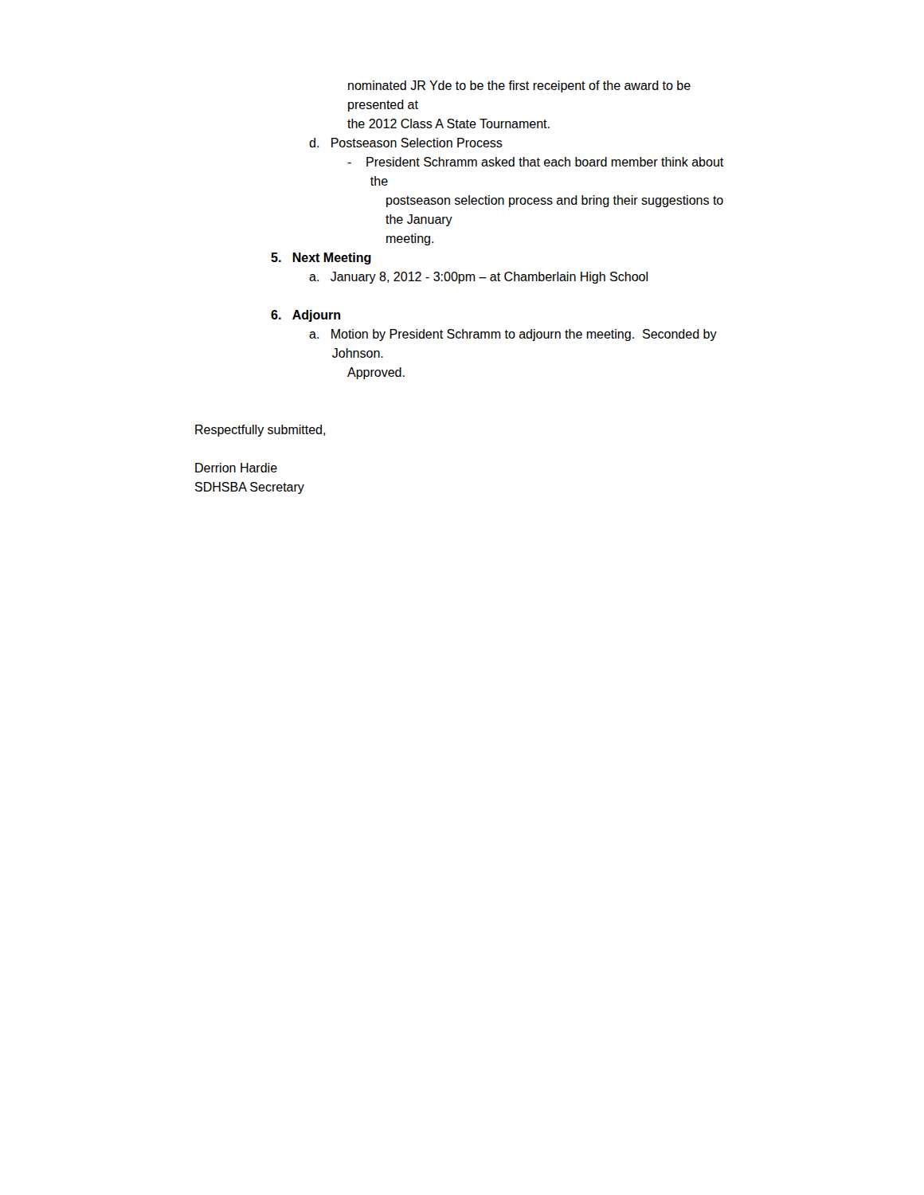nominated JR Yde to be the first receipent of the award to be presented at
the 2012 Class A State Tournament.
d. Postseason Selection Process
- President Schramm asked that each board member think about the
postseason selection process and bring their suggestions to the January
meeting.
5. Next Meeting
a. January 8, 2012 - 3:00pm – at Chamberlain High School
6. Adjourn
a. Motion by President Schramm to adjourn the meeting. Seconded by Johnson.
Approved.
Respectfully submitted,
Derrion Hardie
SDHSBA Secretary